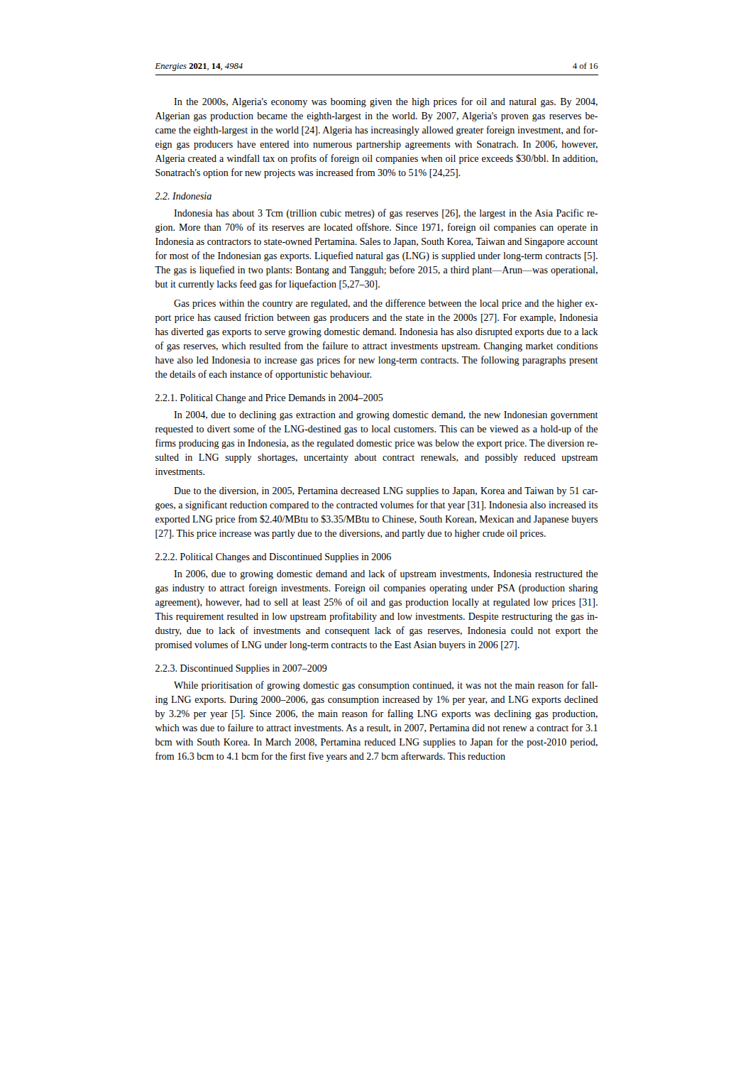Energies 2021, 14, 4984
4 of 16
In the 2000s, Algeria's economy was booming given the high prices for oil and natural gas. By 2004, Algerian gas production became the eighth-largest in the world. By 2007, Algeria's proven gas reserves became the eighth-largest in the world [24]. Algeria has increasingly allowed greater foreign investment, and foreign gas producers have entered into numerous partnership agreements with Sonatrach. In 2006, however, Algeria created a windfall tax on profits of foreign oil companies when oil price exceeds $30/bbl. In addition, Sonatrach's option for new projects was increased from 30% to 51% [24,25].
2.2. Indonesia
Indonesia has about 3 Tcm (trillion cubic metres) of gas reserves [26], the largest in the Asia Pacific region. More than 70% of its reserves are located offshore. Since 1971, foreign oil companies can operate in Indonesia as contractors to state-owned Pertamina. Sales to Japan, South Korea, Taiwan and Singapore account for most of the Indonesian gas exports. Liquefied natural gas (LNG) is supplied under long-term contracts [5]. The gas is liquefied in two plants: Bontang and Tangguh; before 2015, a third plant—Arun—was operational, but it currently lacks feed gas for liquefaction [5,27–30].
Gas prices within the country are regulated, and the difference between the local price and the higher export price has caused friction between gas producers and the state in the 2000s [27]. For example, Indonesia has diverted gas exports to serve growing domestic demand. Indonesia has also disrupted exports due to a lack of gas reserves, which resulted from the failure to attract investments upstream. Changing market conditions have also led Indonesia to increase gas prices for new long-term contracts. The following paragraphs present the details of each instance of opportunistic behaviour.
2.2.1. Political Change and Price Demands in 2004–2005
In 2004, due to declining gas extraction and growing domestic demand, the new Indonesian government requested to divert some of the LNG-destined gas to local customers. This can be viewed as a hold-up of the firms producing gas in Indonesia, as the regulated domestic price was below the export price. The diversion resulted in LNG supply shortages, uncertainty about contract renewals, and possibly reduced upstream investments.
Due to the diversion, in 2005, Pertamina decreased LNG supplies to Japan, Korea and Taiwan by 51 cargoes, a significant reduction compared to the contracted volumes for that year [31]. Indonesia also increased its exported LNG price from $2.40/MBtu to $3.35/MBtu to Chinese, South Korean, Mexican and Japanese buyers [27]. This price increase was partly due to the diversions, and partly due to higher crude oil prices.
2.2.2. Political Changes and Discontinued Supplies in 2006
In 2006, due to growing domestic demand and lack of upstream investments, Indonesia restructured the gas industry to attract foreign investments. Foreign oil companies operating under PSA (production sharing agreement), however, had to sell at least 25% of oil and gas production locally at regulated low prices [31]. This requirement resulted in low upstream profitability and low investments. Despite restructuring the gas industry, due to lack of investments and consequent lack of gas reserves, Indonesia could not export the promised volumes of LNG under long-term contracts to the East Asian buyers in 2006 [27].
2.2.3. Discontinued Supplies in 2007–2009
While prioritisation of growing domestic gas consumption continued, it was not the main reason for falling LNG exports. During 2000–2006, gas consumption increased by 1% per year, and LNG exports declined by 3.2% per year [5]. Since 2006, the main reason for falling LNG exports was declining gas production, which was due to failure to attract investments. As a result, in 2007, Pertamina did not renew a contract for 3.1 bcm with South Korea. In March 2008, Pertamina reduced LNG supplies to Japan for the post-2010 period, from 16.3 bcm to 4.1 bcm for the first five years and 2.7 bcm afterwards. This reduction